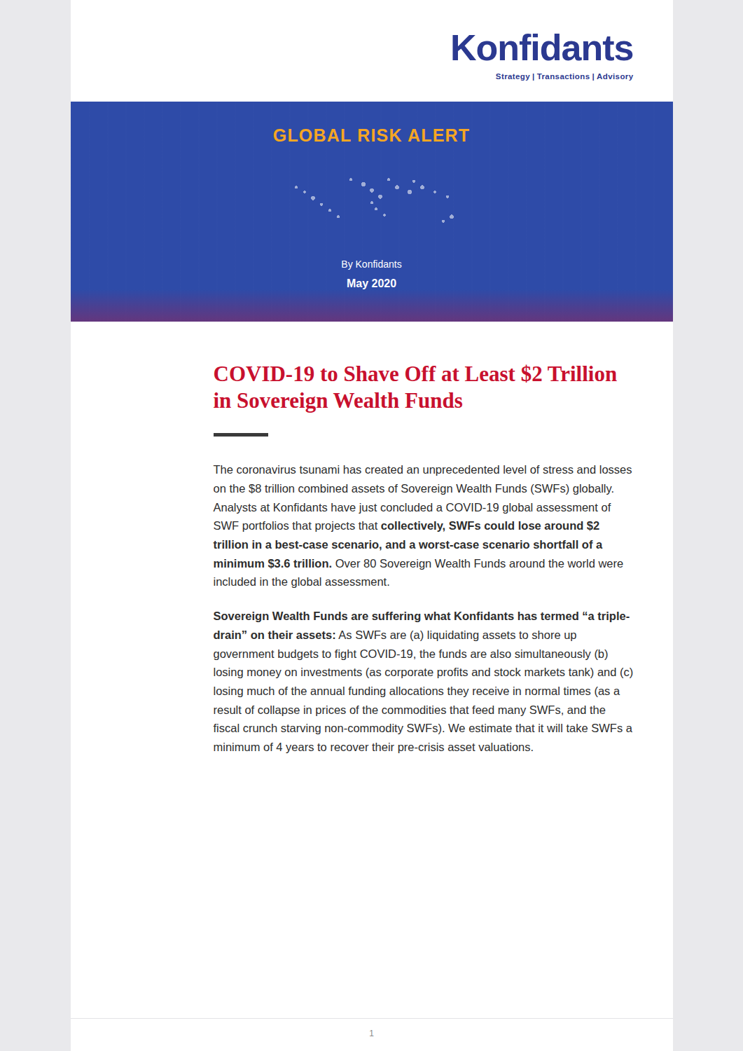Konfidants
Strategy|Transactions|Advisory
GLOBAL RISK ALERT
By Konfidants May 2020
COVID-19 to Shave Off at Least $2 Trillion in Sovereign Wealth Funds
The coronavirus tsunami has created an unprecedented level of stress and losses on the $8 trillion combined assets of Sovereign Wealth Funds (SWFs) globally. Analysts at Konfidants have just concluded a COVID-19 global assessment of SWF portfolios that projects that collectively, SWFs could lose around $2 trillion in a best-case scenario, and a worst-case scenario shortfall of a minimum $3.6 trillion. Over 80 Sovereign Wealth Funds around the world were included in the global assessment.
Sovereign Wealth Funds are suffering what Konfidants has termed “a triple-drain” on their assets: As SWFs are (a) liquidating assets to shore up government budgets to fight COVID-19, the funds are also simultaneously (b) losing money on investments (as corporate profits and stock markets tank) and (c) losing much of the annual funding allocations they receive in normal times (as a result of collapse in prices of the commodities that feed many SWFs, and the fiscal crunch starving non-commodity SWFs). We estimate that it will take SWFs a minimum of 4 years to recover their pre-crisis asset valuations.
1